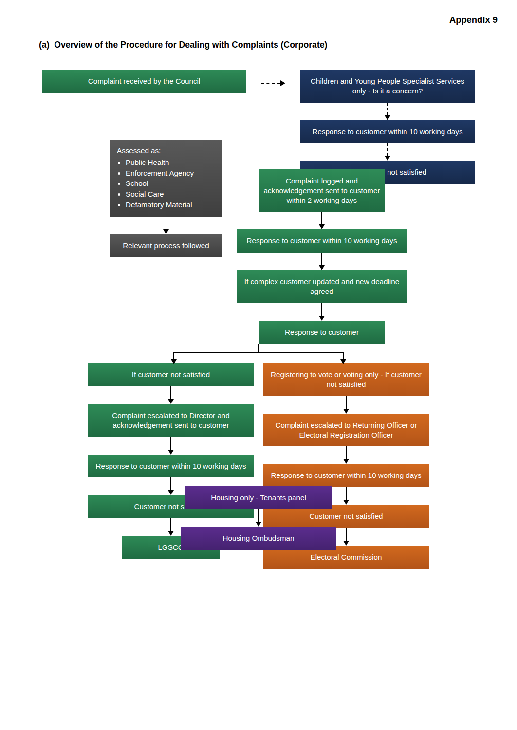Appendix 9
(a) Overview of the Procedure for Dealing with Complaints (Corporate)
Complaint received by the Council
Children and Young People Specialist Services only - Is it a concern?
Response to customer within 10 working days
If customer not satisfied
Assessed as:
Public Health
Enforcement Agency
School
Social Care
Defamatory Material
Relevant process followed
Complaint logged and acknowledgement sent to customer within 2 working days
Response to customer within 10 working days
If complex customer updated and new deadline agreed
Response to customer
If customer not satisfied
Complaint escalated to Director and acknowledgement sent to customer
Response to customer within 10 working days
Customer not satisfied
LGSCO
Registering to vote or voting only - If customer not satisfied
Complaint escalated to Returning Officer or Electoral Registration Officer
Response to customer within 10 working days
Customer not satisfied
Electoral Commission
Housing only - Tenants panel
Housing Ombudsman